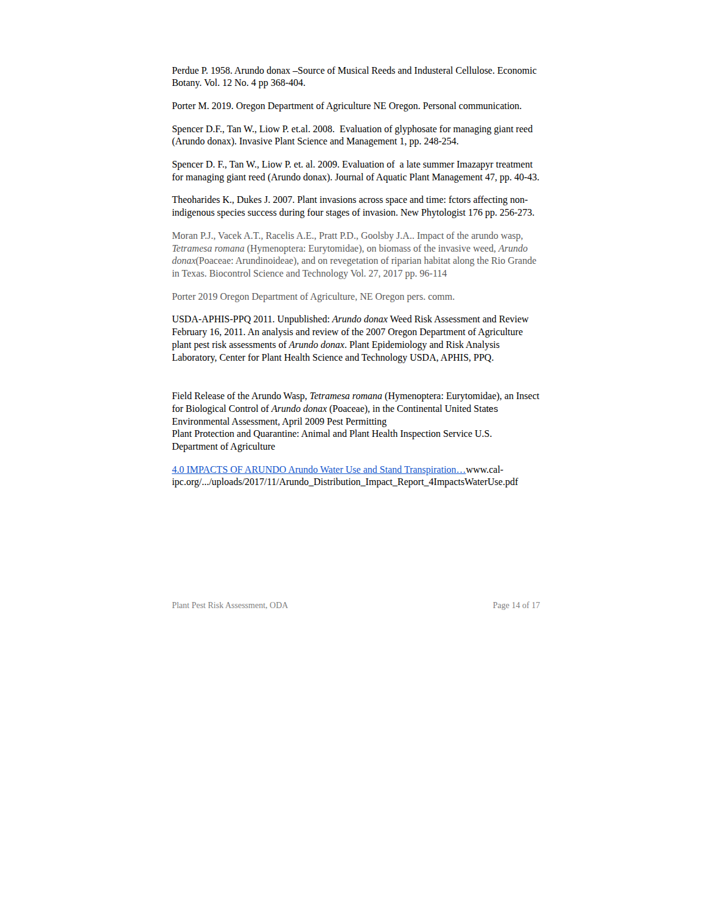Perdue P. 1958. Arundo donax –Source of Musical Reeds and Industeral Cellulose. Economic Botany. Vol. 12 No. 4 pp 368-404.
Porter M. 2019. Oregon Department of Agriculture NE Oregon. Personal communication.
Spencer D.F., Tan W., Liow P. et.al. 2008. Evaluation of glyphosate for managing giant reed (Arundo donax). Invasive Plant Science and Management 1, pp. 248-254.
Spencer D. F., Tan W., Liow P. et. al. 2009. Evaluation of a late summer Imazapyr treatment for managing giant reed (Arundo donax). Journal of Aquatic Plant Management 47, pp. 40-43.
Theoharides K., Dukes J. 2007. Plant invasions across space and time: fctors affecting non-indigenous species success during four stages of invasion. New Phytologist 176 pp. 256-273.
Moran P.J., Vacek A.T., Racelis A.E., Pratt P.D., Goolsby J.A.. Impact of the arundo wasp, Tetramesa romana (Hymenoptera: Eurytomidae), on biomass of the invasive weed, Arundo donax(Poaceae: Arundinoideae), and on revegetation of riparian habitat along the Rio Grande in Texas. Biocontrol Science and Technology Vol. 27, 2017 pp. 96-114
Porter 2019 Oregon Department of Agriculture, NE Oregon pers. comm.
USDA-APHIS-PPQ 2011. Unpublished: Arundo donax Weed Risk Assessment and Review February 16, 2011. An analysis and review of the 2007 Oregon Department of Agriculture plant pest risk assessments of Arundo donax. Plant Epidemiology and Risk Analysis Laboratory, Center for Plant Health Science and Technology USDA, APHIS, PPQ.
Field Release of the Arundo Wasp, Tetramesa romana (Hymenoptera: Eurytomidae), an Insect for Biological Control of Arundo donax (Poaceae), in the Continental United States
Environmental Assessment, April 2009 Pest Permitting
Plant Protection and Quarantine: Animal and Plant Health Inspection Service U.S. Department of Agriculture
4.0 IMPACTS OF ARUNDO Arundo Water Use and Stand Transpiration…www.cal-ipc.org/.../uploads/2017/11/Arundo_Distribution_Impact_Report_4ImpactsWaterUse.pdf
Plant Pest Risk Assessment, ODA Page 14 of 17